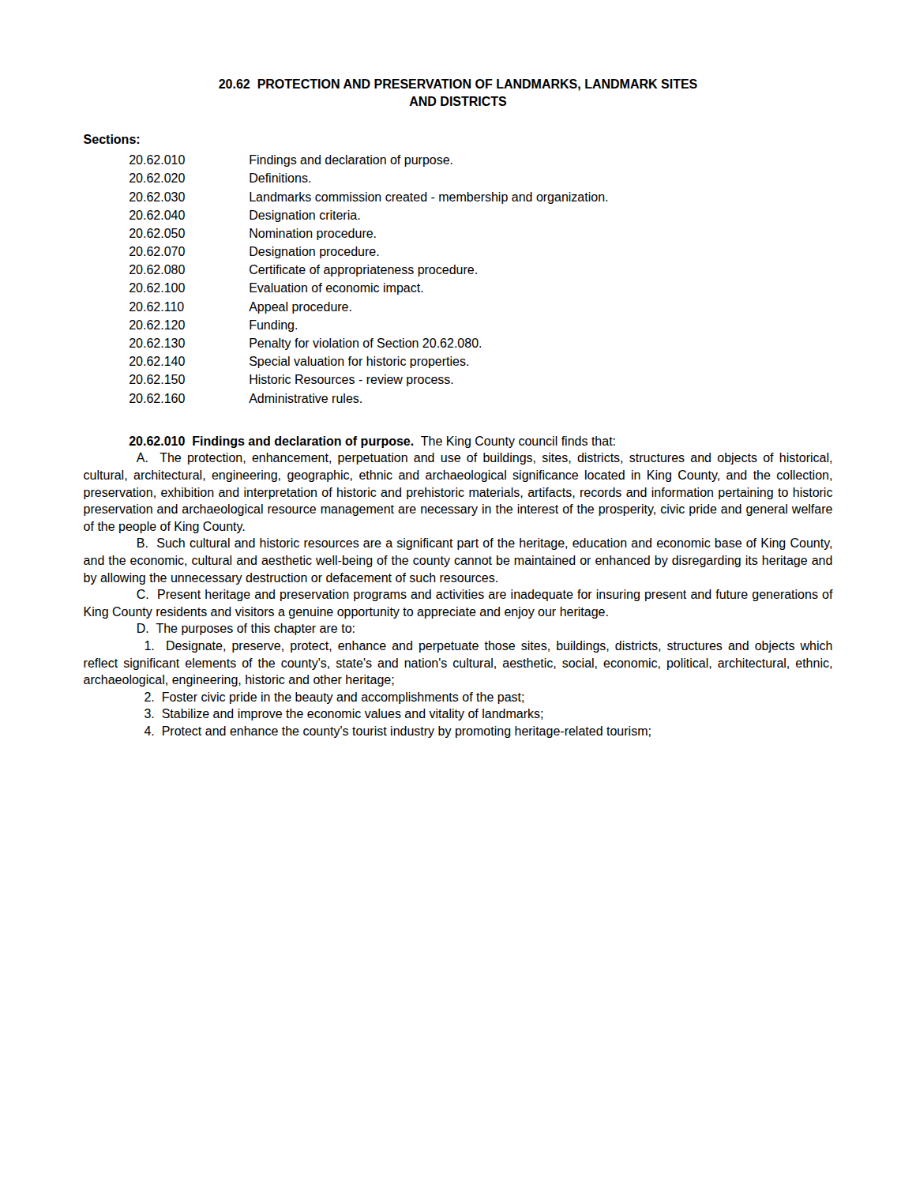20.62 PROTECTION AND PRESERVATION OF LANDMARKS, LANDMARK SITES
AND DISTRICTS
Sections:
20.62.010 Findings and declaration of purpose.
20.62.020 Definitions.
20.62.030 Landmarks commission created - membership and organization.
20.62.040 Designation criteria.
20.62.050 Nomination procedure.
20.62.070 Designation procedure.
20.62.080 Certificate of appropriateness procedure.
20.62.100 Evaluation of economic impact.
20.62.110 Appeal procedure.
20.62.120 Funding.
20.62.130 Penalty for violation of Section 20.62.080.
20.62.140 Special valuation for historic properties.
20.62.150 Historic Resources - review process.
20.62.160 Administrative rules.
20.62.010 Findings and declaration of purpose. The King County council finds that:
A. The protection, enhancement, perpetuation and use of buildings, sites, districts, structures and objects of historical, cultural, architectural, engineering, geographic, ethnic and archaeological significance located in King County, and the collection, preservation, exhibition and interpretation of historic and prehistoric materials, artifacts, records and information pertaining to historic preservation and archaeological resource management are necessary in the interest of the prosperity, civic pride and general welfare of the people of King County.
B. Such cultural and historic resources are a significant part of the heritage, education and economic base of King County, and the economic, cultural and aesthetic well-being of the county cannot be maintained or enhanced by disregarding its heritage and by allowing the unnecessary destruction or defacement of such resources.
C. Present heritage and preservation programs and activities are inadequate for insuring present and future generations of King County residents and visitors a genuine opportunity to appreciate and enjoy our heritage.
D. The purposes of this chapter are to:
1. Designate, preserve, protect, enhance and perpetuate those sites, buildings, districts, structures and objects which reflect significant elements of the county's, state's and nation's cultural, aesthetic, social, economic, political, architectural, ethnic, archaeological, engineering, historic and other heritage;
2. Foster civic pride in the beauty and accomplishments of the past;
3. Stabilize and improve the economic values and vitality of landmarks;
4. Protect and enhance the county's tourist industry by promoting heritage-related tourism;